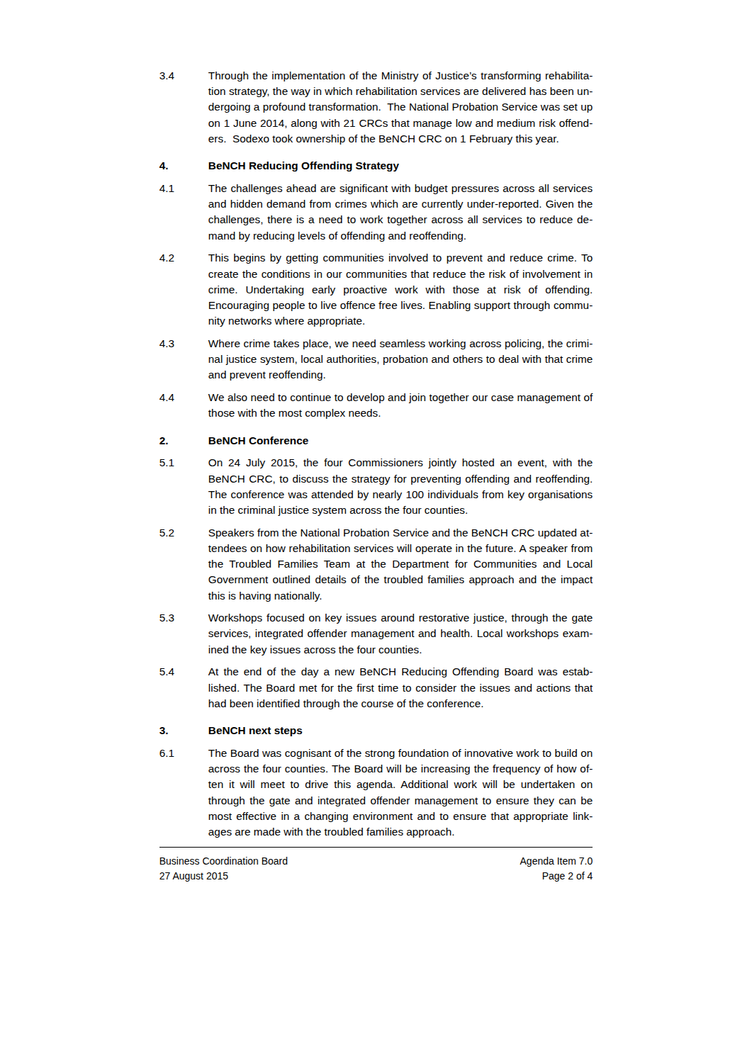3.4
Through the implementation of the Ministry of Justice’s transforming rehabilitation strategy, the way in which rehabilitation services are delivered has been undergoing a profound transformation. The National Probation Service was set up on 1 June 2014, along with 21 CRCs that manage low and medium risk offenders. Sodexo took ownership of the BeNCH CRC on 1 February this year.
4.
BeNCH Reducing Offending Strategy
4.1
The challenges ahead are significant with budget pressures across all services and hidden demand from crimes which are currently under-reported. Given the challenges, there is a need to work together across all services to reduce demand by reducing levels of offending and reoffending.
4.2
This begins by getting communities involved to prevent and reduce crime. To create the conditions in our communities that reduce the risk of involvement in crime. Undertaking early proactive work with those at risk of offending. Encouraging people to live offence free lives. Enabling support through community networks where appropriate.
4.3
Where crime takes place, we need seamless working across policing, the criminal justice system, local authorities, probation and others to deal with that crime and prevent reoffending.
4.4
We also need to continue to develop and join together our case management of those with the most complex needs.
2.
BeNCH Conference
5.1
On 24 July 2015, the four Commissioners jointly hosted an event, with the BeNCH CRC, to discuss the strategy for preventing offending and reoffending. The conference was attended by nearly 100 individuals from key organisations in the criminal justice system across the four counties.
5.2
Speakers from the National Probation Service and the BeNCH CRC updated attendees on how rehabilitation services will operate in the future. A speaker from the Troubled Families Team at the Department for Communities and Local Government outlined details of the troubled families approach and the impact this is having nationally.
5.3
Workshops focused on key issues around restorative justice, through the gate services, integrated offender management and health. Local workshops examined the key issues across the four counties.
5.4
At the end of the day a new BeNCH Reducing Offending Board was established. The Board met for the first time to consider the issues and actions that had been identified through the course of the conference.
3.
BeNCH next steps
6.1
The Board was cognisant of the strong foundation of innovative work to build on across the four counties. The Board will be increasing the frequency of how often it will meet to drive this agenda. Additional work will be undertaken on through the gate and integrated offender management to ensure they can be most effective in a changing environment and to ensure that appropriate linkages are made with the troubled families approach.
Business Coordination Board
Agenda Item 7.0
27 August 2015
Page 2 of 4